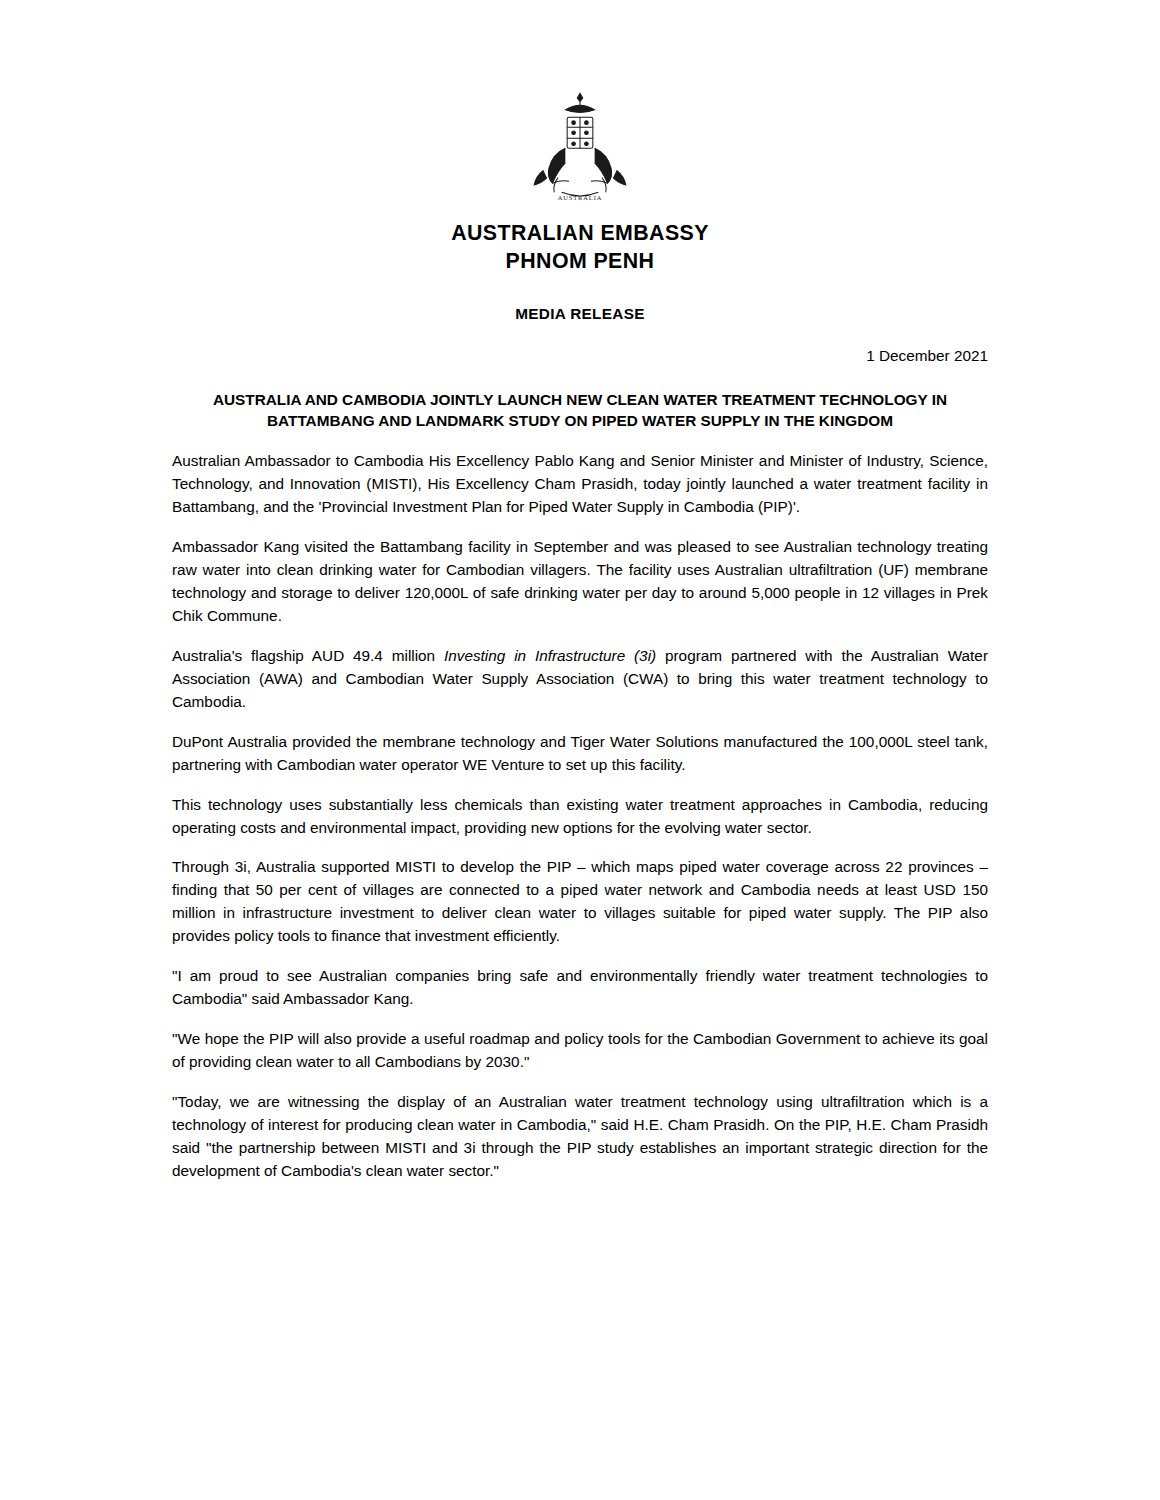AUSTRALIA
AUSTRALIAN EMBASSY
PHNOM PENH
MEDIA RELEASE
1 December 2021
AUSTRALIA AND CAMBODIA JOINTLY LAUNCH NEW CLEAN WATER TREATMENT TECHNOLOGY IN BATTAMBANG AND LANDMARK STUDY ON PIPED WATER SUPPLY IN THE KINGDOM
Australian Ambassador to Cambodia His Excellency Pablo Kang and Senior Minister and Minister of Industry, Science, Technology, and Innovation (MISTI), His Excellency Cham Prasidh, today jointly launched a water treatment facility in Battambang, and the 'Provincial Investment Plan for Piped Water Supply in Cambodia (PIP)'.
Ambassador Kang visited the Battambang facility in September and was pleased to see Australian technology treating raw water into clean drinking water for Cambodian villagers. The facility uses Australian ultrafiltration (UF) membrane technology and storage to deliver 120,000L of safe drinking water per day to around 5,000 people in 12 villages in Prek Chik Commune.
Australia's flagship AUD 49.4 million Investing in Infrastructure (3i) program partnered with the Australian Water Association (AWA) and Cambodian Water Supply Association (CWA) to bring this water treatment technology to Cambodia.
DuPont Australia provided the membrane technology and Tiger Water Solutions manufactured the 100,000L steel tank, partnering with Cambodian water operator WE Venture to set up this facility.
This technology uses substantially less chemicals than existing water treatment approaches in Cambodia, reducing operating costs and environmental impact, providing new options for the evolving water sector.
Through 3i, Australia supported MISTI to develop the PIP – which maps piped water coverage across 22 provinces – finding that 50 per cent of villages are connected to a piped water network and Cambodia needs at least USD 150 million in infrastructure investment to deliver clean water to villages suitable for piped water supply. The PIP also provides policy tools to finance that investment efficiently.
"I am proud to see Australian companies bring safe and environmentally friendly water treatment technologies to Cambodia" said Ambassador Kang.
"We hope the PIP will also provide a useful roadmap and policy tools for the Cambodian Government to achieve its goal of providing clean water to all Cambodians by 2030."
"Today, we are witnessing the display of an Australian water treatment technology using ultrafiltration which is a technology of interest for producing clean water in Cambodia," said H.E. Cham Prasidh. On the PIP, H.E. Cham Prasidh said "the partnership between MISTI and 3i through the PIP study establishes an important strategic direction for the development of Cambodia's clean water sector."